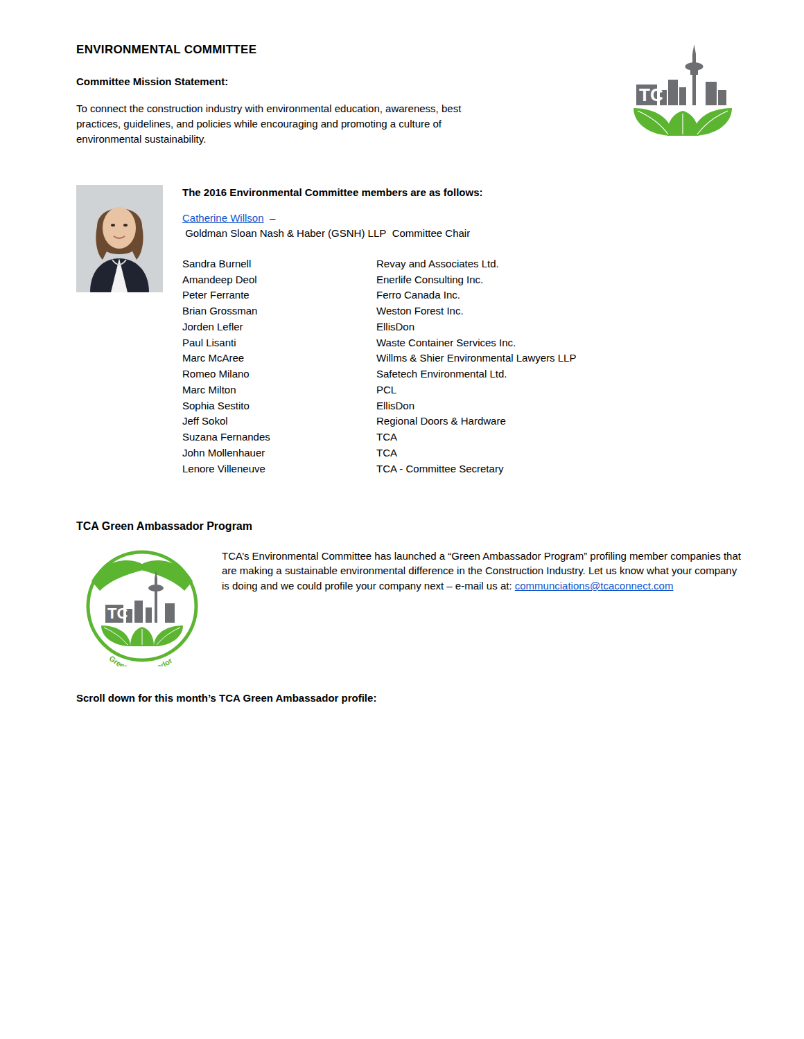TC
ENVIRONMENTAL COMMITTEE
Committee Mission Statement:
To connect the construction industry with environmental education, awareness, best practices, guidelines, and policies while encouraging and promoting a culture of environmental sustainability.
The 2016 Environmental Committee members are as follows:
Catherine Willson –
Goldman Sloan Nash & Haber (GSNH) LLP Committee Chair
| Sandra Burnell | Revay and Associates Ltd. |
| Amandeep Deol | Enerlife Consulting Inc. |
| Peter Ferrante | Ferro Canada Inc. |
| Brian Grossman | Weston Forest Inc. |
| Jorden Lefler | EllisDon |
| Paul Lisanti | Waste Container Services Inc. |
| Marc McAree | Willms & Shier Environmental Lawyers LLP |
| Romeo Milano | Safetech Environmental Ltd. |
| Marc Milton | PCL |
| Sophia Sestito | EllisDon |
| Jeff Sokol | Regional Doors & Hardware |
| Suzana Fernandes | TCA |
| John Mollenhauer | TCA |
| Lenore Villeneuve | TCA - Committee Secretary |
TCA Green Ambassador Program
TC Green Ambassador
TCA’s Environmental Committee has launched a “Green Ambassador Program” profiling member companies that are making a sustainable environmental difference in the Construction Industry. Let us know what your company is doing and we could profile your company next – e-mail us at: communciations@tcaconnect.com
Scroll down for this month’s TCA Green Ambassador profile: